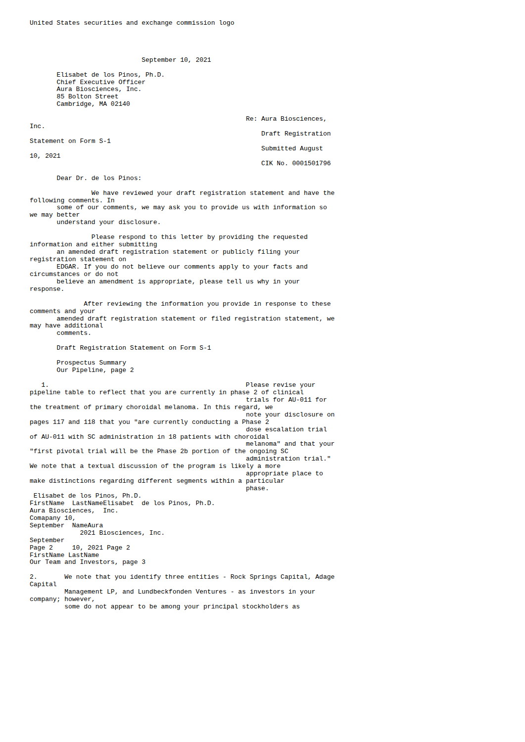United States securities and exchange commission logo




                             September 10, 2021

       Elisabet de los Pinos, Ph.D.
       Chief Executive Officer
       Aura Biosciences, Inc.
       85 Bolton Street
       Cambridge, MA 02140

                                                        Re: Aura Biosciences,
Inc.
                                                            Draft Registration
Statement on Form S-1
                                                            Submitted August
10, 2021
                                                            CIK No. 0001501796

       Dear Dr. de los Pinos:

                We have reviewed your draft registration statement and have the
following comments. In
       some of our comments, we may ask you to provide us with information so
we may better
       understand your disclosure.

                Please respond to this letter by providing the requested
information and either submitting
       an amended draft registration statement or publicly filing your
registration statement on
       EDGAR. If you do not believe our comments apply to your facts and
circumstances or do not
       believe an amendment is appropriate, please tell us why in your
response.

              After reviewing the information you provide in response to these
comments and your
       amended draft registration statement or filed registration statement, we
may have additional
       comments.

       Draft Registration Statement on Form S-1

       Prospectus Summary
       Our Pipeline, page 2

   1.                                                   Please revise your
pipeline table to reflect that you are currently in phase 2 of clinical
                                                        trials for AU-011 for
the treatment of primary choroidal melanoma. In this regard, we
                                                        note your disclosure on
pages 117 and 118 that you "are currently conducting a Phase 2
                                                        dose escalation trial
of AU-011 with SC administration in 18 patients with choroidal
                                                        melanoma" and that your
"first pivotal trial will be the Phase 2b portion of the ongoing SC
                                                        administration trial."
We note that a textual discussion of the program is likely a more
                                                        appropriate place to
make distinctions regarding different segments within a particular
                                                        phase.
 Elisabet de los Pinos, Ph.D.
FirstName  LastNameElisabet  de los Pinos, Ph.D.
Aura Biosciences,  Inc.
Comapany 10,
September  NameAura
             2021 Biosciences, Inc.
September
Page 2     10, 2021 Page 2
FirstName LastName
Our Team and Investors, page 3

2.       We note that you identify three entities - Rock Springs Capital, Adage
Capital
         Management LP, and Lundbeckfonden Ventures - as investors in your
company; however,
         some do not appear to be among your principal stockholders as